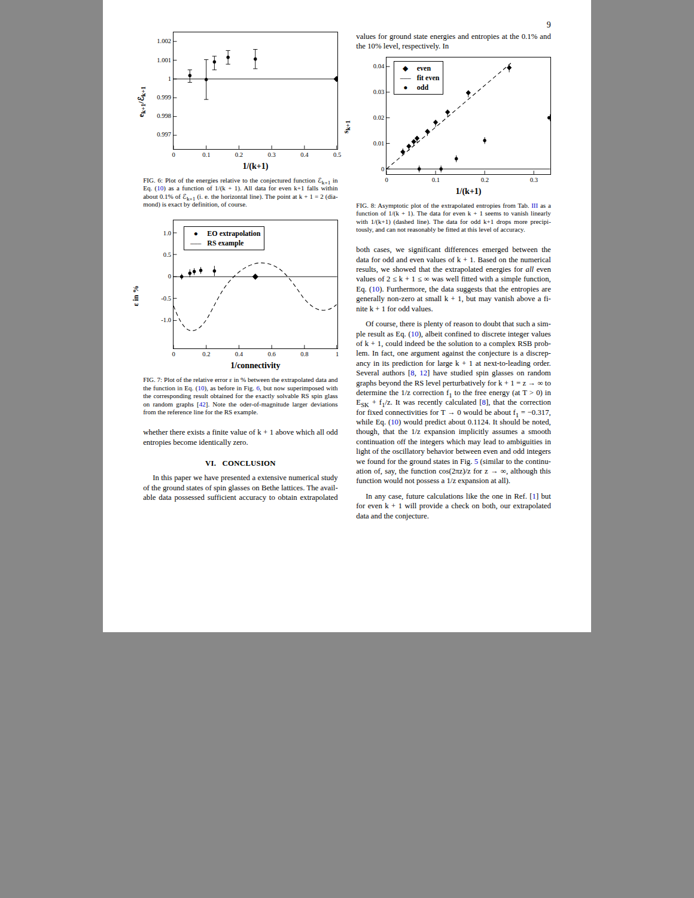9
ek+1/ℰk+1
1.002 1.001 1 0.999 0.998 0.997
0 0.1 0.2 0.3 0.4 0.5
1/(k+1)
FIG. 6: Plot of the energies relative to the conjectured function ℰk+1 in Eq. (10) as a function of 1/(k + 1). All data for even k+1 falls within about 0.1% of ℰk+1 (i. e. the horizontal line). The point at k + 1 = 2 (diamond) is exact by definition, of course.
ε in %
1.0 0.5 0 -0.5 -1.0
●EO extrapolation
–––RS example
0 0.2 0.4 0.6 0.8 1
1/connectivity
FIG. 7: Plot of the relative error ε in % between the extrapolated data and the function in Eq. (10), as before in Fig. 6, but now superimposed with the corresponding result obtained for the exactly solvable RS spin glass on random graphs [42]. Note the oder-of-magnitude larger deviations from the reference line for the RS example.
whether there exists a finite value of k + 1 above which all odd entropies become identically zero.
VI. CONCLUSION
In this paper we have presented a extensive numerical study of the ground states of spin glasses on Bethe lattices. The available data possessed sufficient accuracy to obtain extrapolated values for ground state energies and entropies at the 0.1% and the 10% level, respectively. In
sk+1
0.04 0.03 0.02 0.01 0
◆even
–––fit even
●odd
0 0.1 0.2 0.3
1/(k+1)
FIG. 8: Asymptotic plot of the extrapolated entropies from Tab. III as a function of 1/(k + 1). The data for even k + 1 seems to vanish linearly with 1/(k+1) (dashed line). The data for odd k+1 drops more precipitously, and can not reasonably be fitted at this level of accuracy.
both cases, we significant differences emerged between the data for odd and even values of k + 1. Based on the numerical results, we showed that the extrapolated energies for all even values of 2 ≤ k + 1 ≤ ∞ was well fitted with a simple function, Eq. (10). Furthermore, the data suggests that the entropies are generally non-zero at small k + 1, but may vanish above a finite k + 1 for odd values.
Of course, there is plenty of reason to doubt that such a simple result as Eq. (10), albeit confined to discrete integer values of k + 1, could indeed be the solution to a complex RSB problem. In fact, one argument against the conjecture is a discrepancy in its prediction for large k + 1 at next-to-leading order. Several authors [8, 12] have studied spin glasses on random graphs beyond the RS level perturbatively for k + 1 = z → ∞ to determine the 1/z correction f1 to the free energy (at T > 0) in ESK + f1/z. It was recently calculated [8], that the correction for fixed connectivities for T → 0 would be about f1 = −0.317, while Eq. (10) would predict about 0.1124. It should be noted, though, that the 1/z expansion implicitly assumes a smooth continuation off the integers which may lead to ambiguities in light of the oscillatory behavior between even and odd integers we found for the ground states in Fig. 5 (similar to the continuation of, say, the function cos(2πz)/z for z → ∞, although this function would not possess a 1/z expansion at all).
In any case, future calculations like the one in Ref. [1] but for even k + 1 will provide a check on both, our extrapolated data and the conjecture.